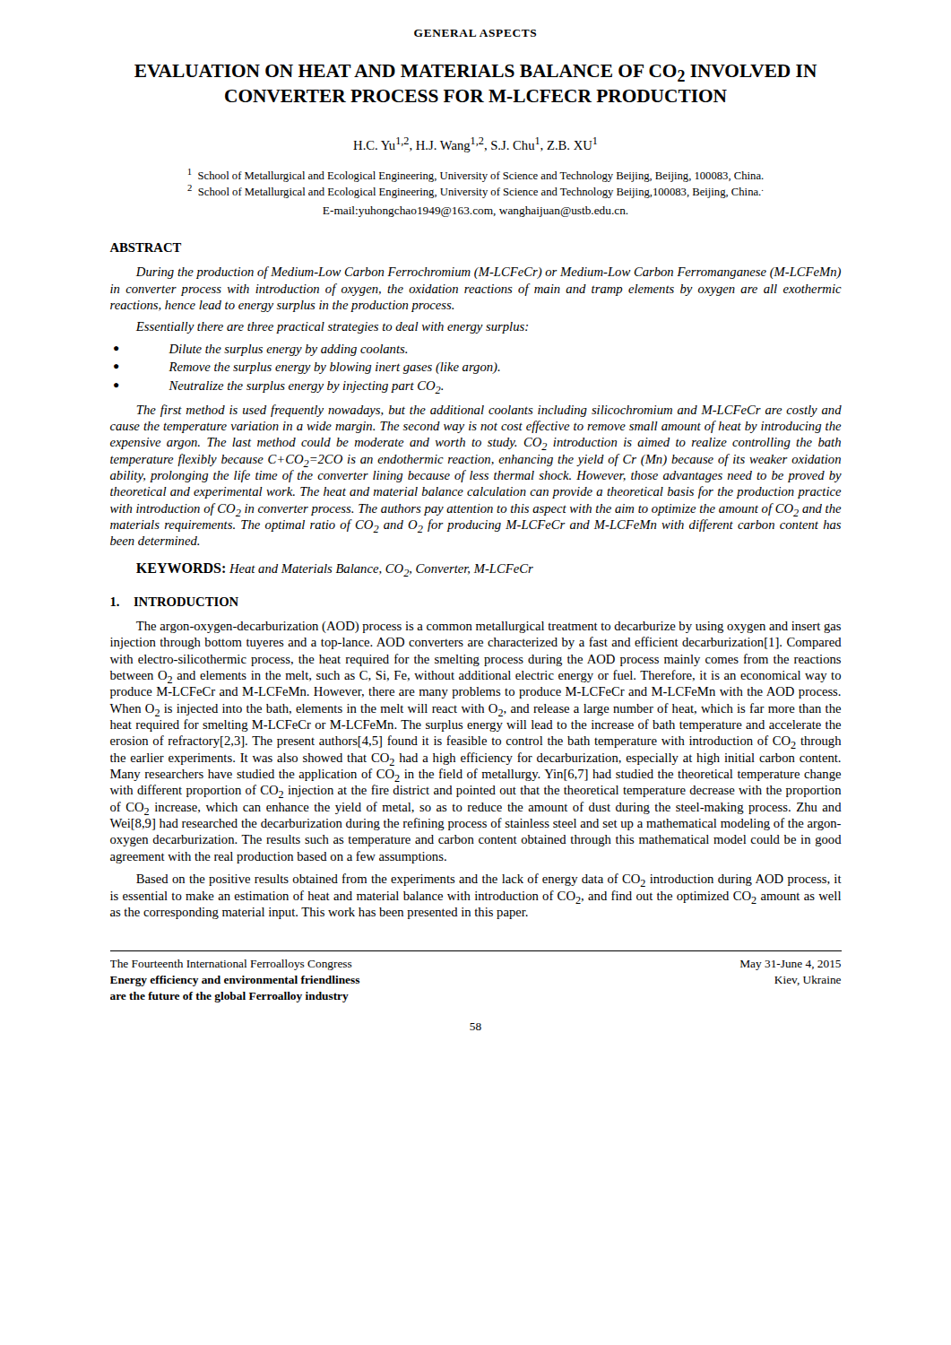GENERAL ASPECTS
Evaluation on Heat and Materials Balance of CO2 Involved in Converter Process for M-LCFeCr Production
H.C. Yu1,2, H.J. Wang1,2, S.J. Chu1, Z.B. XU1
1 School of Metallurgical and Ecological Engineering, University of Science and Technology Beijing, Beijing, 100083, China.
2 School of Metallurgical and Ecological Engineering, University of Science and Technology Beijing,100083, Beijing, China..
E-mail:yuhongchao1949@163.com, wanghaijuan@ustb.edu.cn.
ABSTRACT
During the production of Medium-Low Carbon Ferrochromium (M-LCFeCr) or Medium-Low Carbon Ferromanganese (M-LCFeMn) in converter process with introduction of oxygen, the oxidation reactions of main and tramp elements by oxygen are all exothermic reactions, hence lead to energy surplus in the production process.
Essentially there are three practical strategies to deal with energy surplus:
Dilute the surplus energy by adding coolants.
Remove the surplus energy by blowing inert gases (like argon).
Neutralize the surplus energy by injecting part CO2.
The first method is used frequently nowadays, but the additional coolants including silicochromium and M-LCFeCr are costly and cause the temperature variation in a wide margin. The second way is not cost effective to remove small amount of heat by introducing the expensive argon. The last method could be moderate and worth to study. CO2 introduction is aimed to realize controlling the bath temperature flexibly because C+CO2=2CO is an endothermic reaction, enhancing the yield of Cr (Mn) because of its weaker oxidation ability, prolonging the life time of the converter lining because of less thermal shock. However, those advantages need to be proved by theoretical and experimental work. The heat and material balance calculation can provide a theoretical basis for the production practice with introduction of CO2 in converter process. The authors pay attention to this aspect with the aim to optimize the amount of CO2 and the materials requirements. The optimal ratio of CO2 and O2 for producing M-LCFeCr and M-LCFeMn with different carbon content has been determined.
KEYWORDS: Heat and Materials Balance, CO2, Converter, M-LCFeCr
1. INTRODUCTION
The argon-oxygen-decarburization (AOD) process is a common metallurgical treatment to decarburize by using oxygen and insert gas injection through bottom tuyeres and a top-lance. AOD converters are characterized by a fast and efficient decarburization[1]. Compared with electro-silicothermic process, the heat required for the smelting process during the AOD process mainly comes from the reactions between O2 and elements in the melt, such as C, Si, Fe, without additional electric energy or fuel. Therefore, it is an economical way to produce M-LCFeCr and M-LCFeMn. However, there are many problems to produce M-LCFeCr and M-LCFeMn with the AOD process. When O2 is injected into the bath, elements in the melt will react with O2, and release a large number of heat, which is far more than the heat required for smelting M-LCFeCr or M-LCFeMn. The surplus energy will lead to the increase of bath temperature and accelerate the erosion of refractory[2,3]. The present authors[4,5] found it is feasible to control the bath temperature with introduction of CO2 through the earlier experiments. It was also showed that CO2 had a high efficiency for decarburization, especially at high initial carbon content. Many researchers have studied the application of CO2 in the field of metallurgy. Yin[6,7] had studied the theoretical temperature change with different proportion of CO2 injection at the fire district and pointed out that the theoretical temperature decrease with the proportion of CO2 increase, which can enhance the yield of metal, so as to reduce the amount of dust during the steel-making process. Zhu and Wei[8,9] had researched the decarburization during the refining process of stainless steel and set up a mathematical modeling of the argon-oxygen decarburization. The results such as temperature and carbon content obtained through this mathematical model could be in good agreement with the real production based on a few assumptions.
Based on the positive results obtained from the experiments and the lack of energy data of CO2 introduction during AOD process, it is essential to make an estimation of heat and material balance with introduction of CO2, and find out the optimized CO2 amount as well as the corresponding material input. This work has been presented in this paper.
The Fourteenth International Ferroalloys Congress
Energy efficiency and environmental friendliness
are the future of the global Ferroalloy industry
May 31-June 4, 2015
Kiev, Ukraine
58